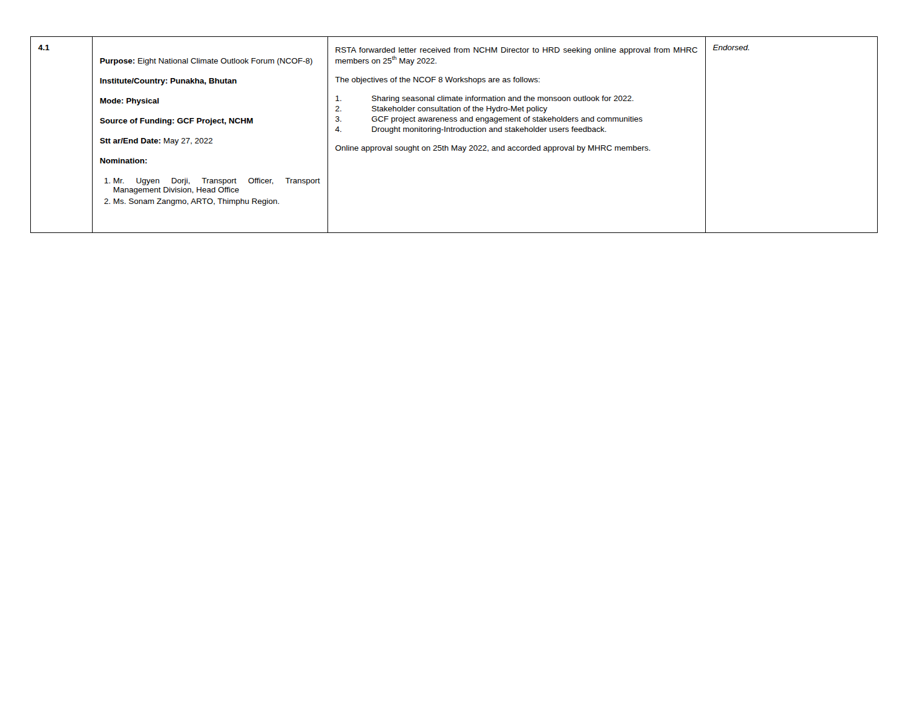| 4.1 | Purpose: Eight National Climate Outlook Forum (NCOF-8) Institute/Country: Punakha, Bhutan Mode: Physical Source of Funding: GCF Project, NCHM Stt ar/End Date: May 27, 2022 Nomination: Mr. Ugyen Dorji, Transport Officer, Transport Management Division, Head Office Ms. Sonam Zangmo, ARTO, Thimphu Region. | RSTA forwarded letter received from NCHM Director to HRD seeking online approval from MHRC members on 25 th May 2022. The objectives of the NCOF 8 Workshops are as follows: Sharing seasonal climate information and the monsoon outlook for 2022. Stakeholder consultation of the Hydro-Met policy GCF project awareness and engagement of stakeholders and communities Drought monitoring-Introduction and stakeholder users feedback. Online approval sought on 25th May 2022, and accorded approval by MHRC members. | Endorsed. |